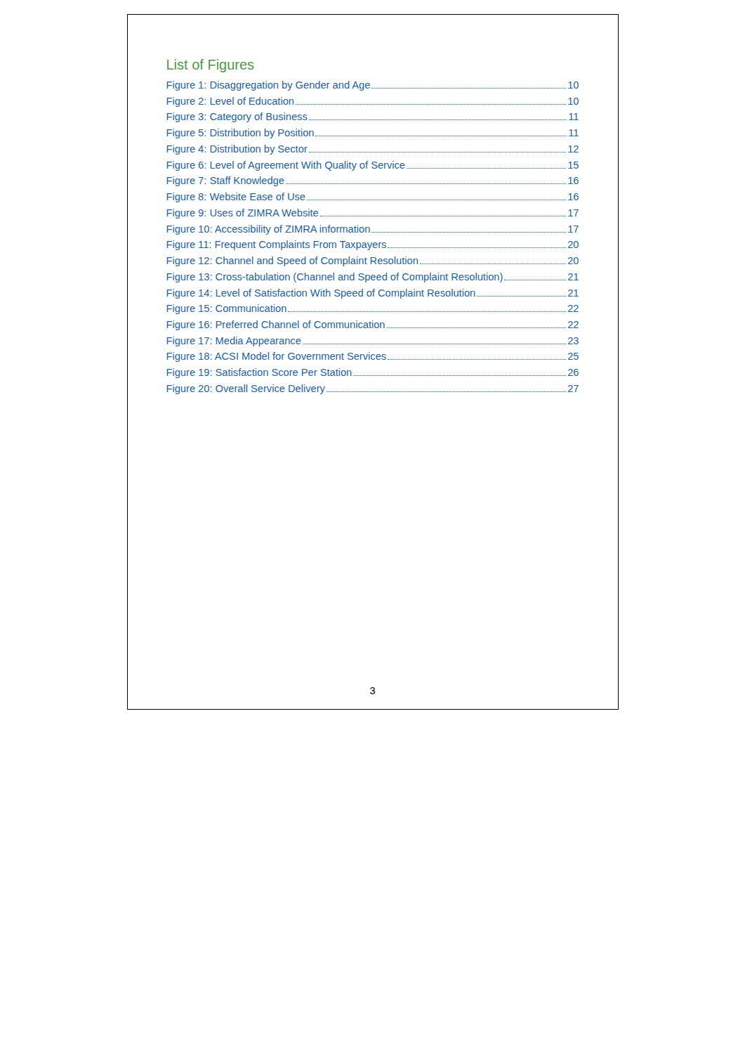List of Figures
Figure 1: Disaggregation by Gender and Age 10
Figure 2: Level of Education 10
Figure 3: Category of Business 11
Figure 5: Distribution by Position 11
Figure 4: Distribution by Sector 12
Figure 6: Level of Agreement With Quality of Service 15
Figure 7: Staff Knowledge 16
Figure 8: Website Ease of Use 16
Figure 9: Uses of ZIMRA Website 17
Figure 10: Accessibility of ZIMRA information 17
Figure 11: Frequent Complaints From Taxpayers 20
Figure 12: Channel and Speed of Complaint Resolution 20
Figure 13: Cross-tabulation (Channel and Speed of Complaint Resolution) 21
Figure 14: Level of Satisfaction With Speed of Complaint Resolution 21
Figure 15: Communication 22
Figure 16: Preferred Channel of Communication 22
Figure 17: Media Appearance 23
Figure 18: ACSI Model for Government Services 25
Figure 19: Satisfaction Score Per Station 26
Figure 20: Overall Service Delivery 27
3